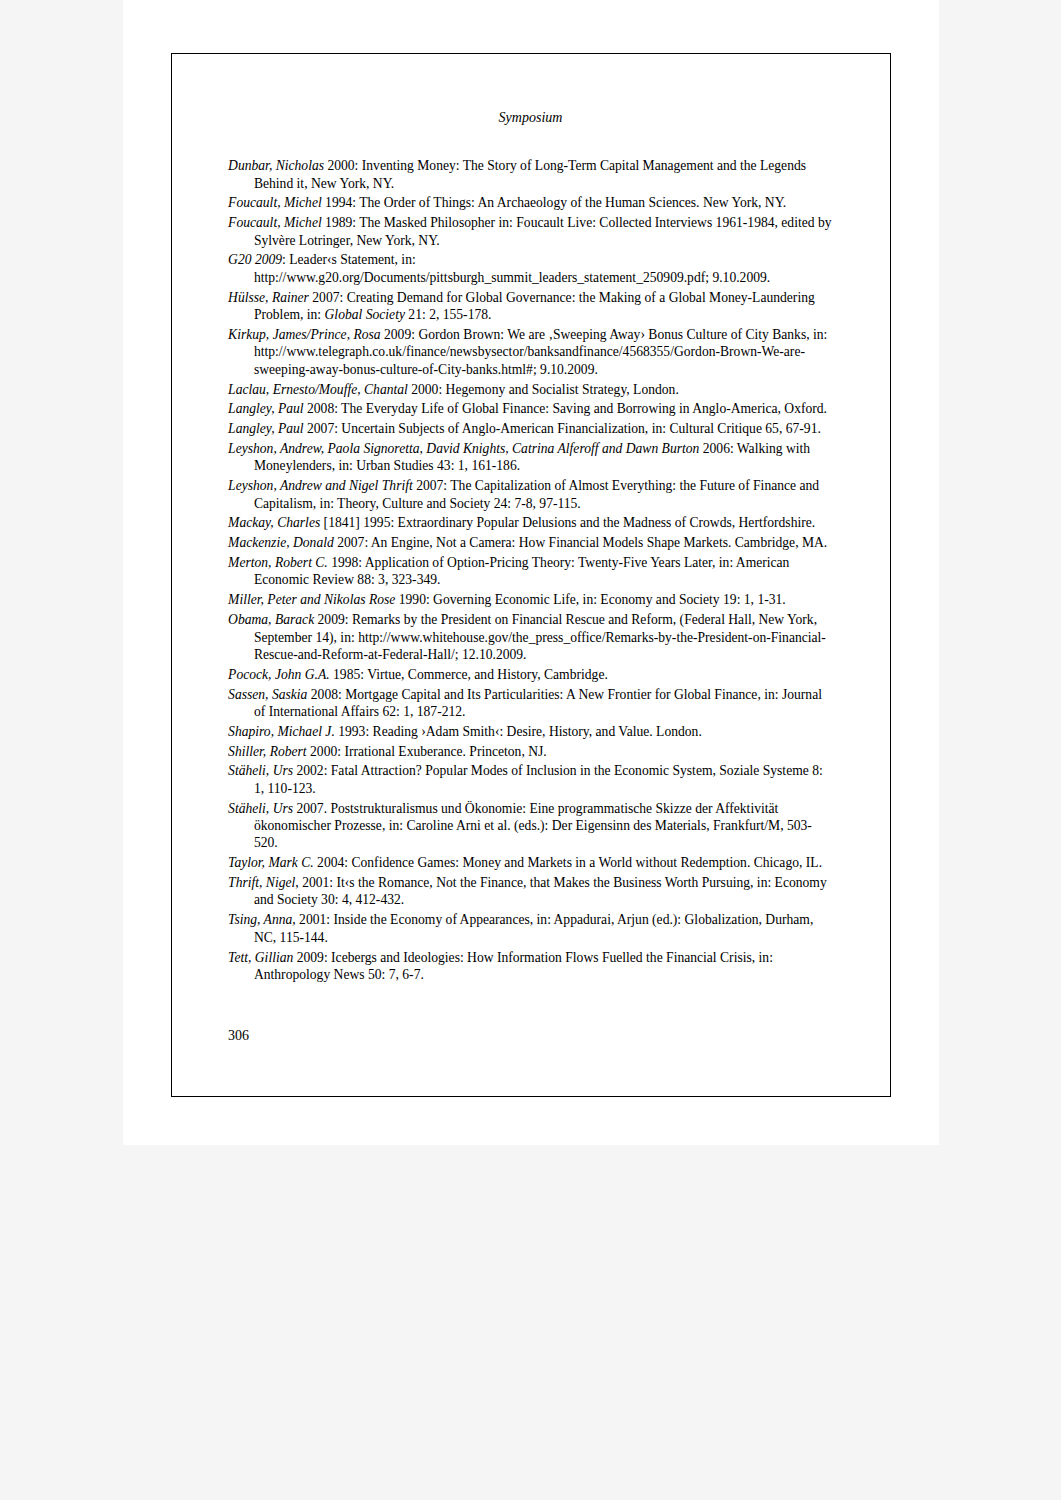Symposium
Dunbar, Nicholas 2000: Inventing Money: The Story of Long-Term Capital Management and the Legends Behind it, New York, NY.
Foucault, Michel 1994: The Order of Things: An Archaeology of the Human Sciences. New York, NY.
Foucault, Michel 1989: The Masked Philosopher in: Foucault Live: Collected Interviews 1961-1984, edited by Sylvère Lotringer, New York, NY.
G20 2009: Leader‹s Statement, in: http://www.g20.org/Documents/pittsburgh_summit_leaders_statement_250909.pdf; 9.10.2009.
Hülsse, Rainer 2007: Creating Demand for Global Governance: the Making of a Global Money-Laundering Problem, in: Global Society 21: 2, 155-178.
Kirkup, James/Prince, Rosa 2009: Gordon Brown: We are ‚Sweeping Away› Bonus Culture of City Banks, in: http://www.telegraph.co.uk/finance/newsbysector/banksandfinance/4568355/Gordon-Brown-We-are-sweeping-away-bonus-culture-of-City-banks.html#; 9.10.2009.
Laclau, Ernesto/Mouffe, Chantal 2000: Hegemony and Socialist Strategy, London.
Langley, Paul 2008: The Everyday Life of Global Finance: Saving and Borrowing in Anglo-America, Oxford.
Langley, Paul 2007: Uncertain Subjects of Anglo-American Financialization, in: Cultural Critique 65, 67-91.
Leyshon, Andrew, Paola Signoretta, David Knights, Catrina Alferoff and Dawn Burton 2006: Walking with Moneylenders, in: Urban Studies 43: 1, 161-186.
Leyshon, Andrew and Nigel Thrift 2007: The Capitalization of Almost Everything: the Future of Finance and Capitalism, in: Theory, Culture and Society 24: 7-8, 97-115.
Mackay, Charles [1841] 1995: Extraordinary Popular Delusions and the Madness of Crowds, Hertfordshire.
Mackenzie, Donald 2007: An Engine, Not a Camera: How Financial Models Shape Markets. Cambridge, MA.
Merton, Robert C. 1998: Application of Option-Pricing Theory: Twenty-Five Years Later, in: American Economic Review 88: 3, 323-349.
Miller, Peter and Nikolas Rose 1990: Governing Economic Life, in: Economy and Society 19: 1, 1-31.
Obama, Barack 2009: Remarks by the President on Financial Rescue and Reform, (Federal Hall, New York, September 14), in: http://www.whitehouse.gov/the_press_office/Remarks-by-the-President-on-Financial-Rescue-and-Reform-at-Federal-Hall/; 12.10.2009.
Pocock, John G.A. 1985: Virtue, Commerce, and History, Cambridge.
Sassen, Saskia 2008: Mortgage Capital and Its Particularities: A New Frontier for Global Finance, in: Journal of International Affairs 62: 1, 187-212.
Shapiro, Michael J. 1993: Reading ›Adam Smith‹: Desire, History, and Value. London.
Shiller, Robert 2000: Irrational Exuberance. Princeton, NJ.
Stäheli, Urs 2002: Fatal Attraction? Popular Modes of Inclusion in the Economic System, Soziale Systeme 8: 1, 110-123.
Stäheli, Urs 2007. Poststrukturalismus und Ökonomie: Eine programmatische Skizze der Affektivität ökonomischer Prozesse, in: Caroline Arni et al. (eds.): Der Eigensinn des Materials, Frankfurt/M, 503-520.
Taylor, Mark C. 2004: Confidence Games: Money and Markets in a World without Redemption. Chicago, IL.
Thrift, Nigel, 2001: It‹s the Romance, Not the Finance, that Makes the Business Worth Pursuing, in: Economy and Society 30: 4, 412-432.
Tsing, Anna, 2001: Inside the Economy of Appearances, in: Appadurai, Arjun (ed.): Globalization, Durham, NC, 115-144.
Tett, Gillian 2009: Icebergs and Ideologies: How Information Flows Fuelled the Financial Crisis, in: Anthropology News 50: 7, 6-7.
306